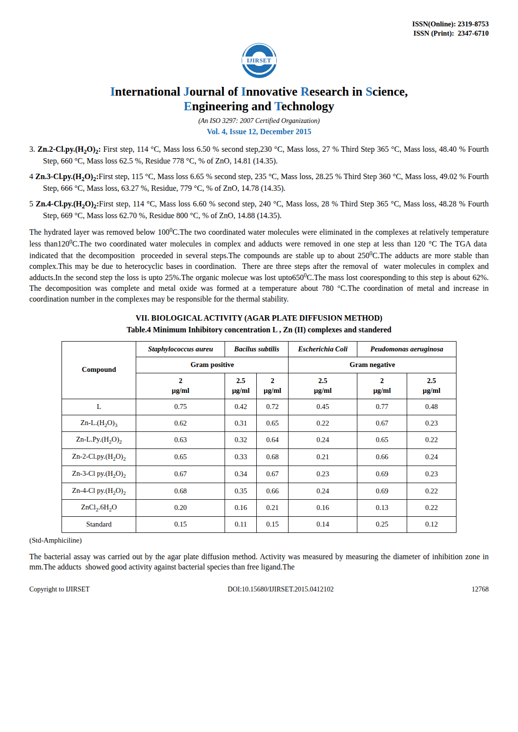ISSN(Online): 2319-8753
ISSN (Print): 2347-6710
International Journal of Innovative Research in Science,
Engineering and Technology
(An ISO 3297: 2007 Certified Organization)
Vol. 4, Issue 12, December 2015
3. Zn.2-Cl.py.(H2O)2: First step, 114 °C, Mass loss 6.50 % second step,230 °C, Mass loss, 27 % Third Step 365 °C, Mass loss, 48.40 % Fourth Step, 660 °C, Mass loss 62.5 %, Residue 778 °C, % of ZnO, 14.81 (14.35).
4 Zn.3-Cl.py.(H2O)2: First step, 115 °C, Mass loss 6.65 % second step, 235 °C, Mass loss, 28.25 % Third Step 360 °C, Mass loss, 49.02 % Fourth Step, 666 °C, Mass loss, 63.27 %, Residue, 779 °C, % of ZnO, 14.78 (14.35).
5 Zn.4-Cl.py.(H2O)2: First step, 114 °C, Mass loss 6.60 % second step, 240 °C, Mass loss, 28 % Third Step 365 °C, Mass loss, 48.28 % Fourth Step, 669 °C, Mass loss 62.70 %, Residue 800 °C, % of ZnO, 14.88 (14.35).
The hydrated layer was removed below 1000C.The two coordinated water molecules were eliminated in the complexes at relatively temperature less than1200C.The two coordinated water molecules in complex and adducts were removed in one step at less than 120 °C The TGA data indicated that the decomposition proceeded in several steps.The compounds are stable up to about 2500C.The adducts are more stable than complex.This may be due to heterocyclic bases in coordination. There are three steps after the removal of water molecules in complex and adducts.In the second step the loss is upto 25%.The organic molecue was lost upto6500C.The mass lost cooresponding to this step is about 62%. The decomposition was complete and metal oxide was formed at a temperature about 780 °C.The coordination of metal and increase in coordination number in the complexes may be responsible for the thermal stability.
VII. BIOLOGICAL ACTIVITY (AGAR PLATE DIFFUSION METHOD)
Table.4 Minimum Inhibitory concentration L , Zn (II) complexes and standered
| Compound | Staphylococcus aureu | Bacilus subtilis | Escherichia Coli | Peudomonas aeruginosa |
| --- | --- | --- | --- | --- |
| Gram positive | Gram negative |
| 2 µg/ml | 2.5 µg/ml | 2 µg/ml | 2.5 µg/ml | 2 µg/ml | 2.5 µg/ml |
| L | 0.75 | 0.42 | 0.72 | 0.45 | 0.77 | 0.48 |
| Zn-L.(H 2 O) 3 | 0.62 | 0.31 | 0.65 | 0.22 | 0.67 | 0.23 |
| Zn-L.Py.(H 2 O) 2 | 0.63 | 0.32 | 0.64 | 0.24 | 0.65 | 0.22 |
| Zn-2-Cl.py.(H 2 O) 2 | 0.65 | 0.33 | 0.68 | 0.21 | 0.66 | 0.24 |
| Zn-3-Cl py.(H 2 O) 2 | 0.67 | 0.34 | 0.67 | 0.23 | 0.69 | 0.23 |
| Zn-4-Cl py.(H 2 O) 2 | 0.68 | 0.35 | 0.66 | 0.24 | 0.69 | 0.22 |
| ZnCl 2 .6H 2 O | 0.20 | 0.16 | 0.21 | 0.16 | 0.13 | 0.22 |
| Standard | 0.15 | 0.11 | 0.15 | 0.14 | 0.25 | 0.12 |
(Std-Amphiciline)
The bacterial assay was carried out by the agar plate diffusion method. Activity was measured by measuring the diameter of inhibition zone in mm.The adducts showed good activity against bacterial species than free ligand.The
Copyright to IJIRSET DOI:10.15680/IJIRSET.2015.0412102 12768